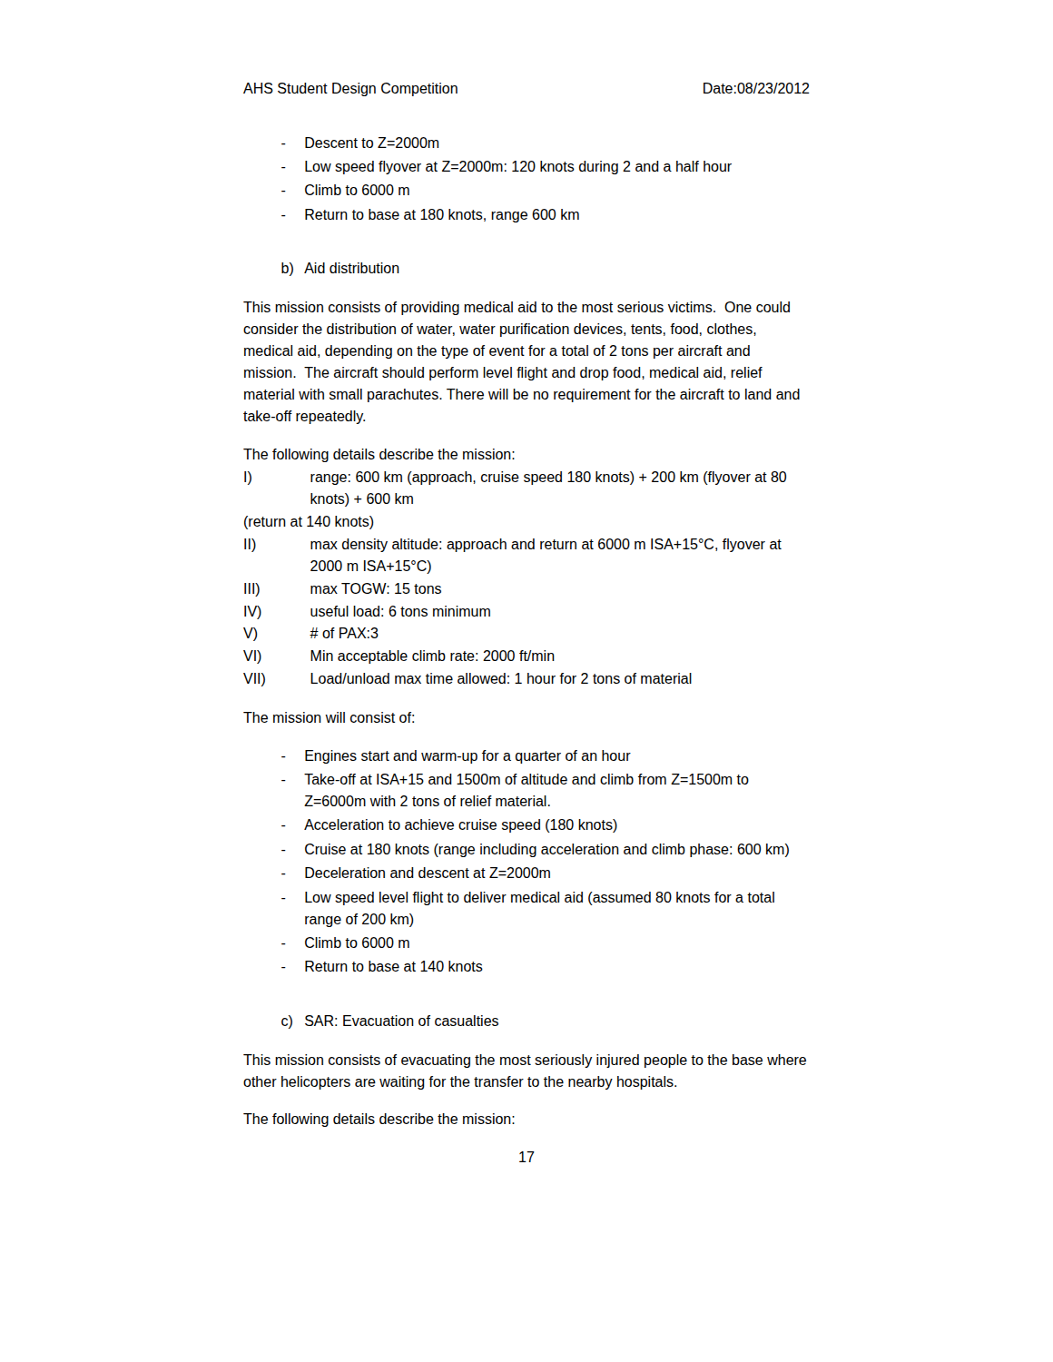AHS Student Design Competition
Date:08/23/2012
Descent to Z=2000m
Low speed flyover at Z=2000m: 120 knots during 2 and a half hour
Climb to 6000 m
Return to base at 180 knots, range 600 km
b) Aid distribution
This mission consists of providing medical aid to the most serious victims. One could consider the distribution of water, water purification devices, tents, food, clothes, medical aid, depending on the type of event for a total of 2 tons per aircraft and mission. The aircraft should perform level flight and drop food, medical aid, relief material with small parachutes. There will be no requirement for the aircraft to land and take-off repeatedly.
The following details describe the mission:
I)
range: 600 km (approach, cruise speed 180 knots) + 200 km (flyover at 80 knots) + 600 km
(return at 140 knots)
II)
max density altitude: approach and return at 6000 m ISA+15°C, flyover at 2000 m ISA+15°C)
III)
max TOGW: 15 tons
IV)
useful load: 6 tons minimum
V)
# of PAX:3
VI)
Min acceptable climb rate: 2000 ft/min
VII)
Load/unload max time allowed: 1 hour for 2 tons of material
The mission will consist of:
Engines start and warm-up for a quarter of an hour
Take-off at ISA+15 and 1500m of altitude and climb from Z=1500m to Z=6000m with 2 tons of relief material.
Acceleration to achieve cruise speed (180 knots)
Cruise at 180 knots (range including acceleration and climb phase: 600 km)
Deceleration and descent at Z=2000m
Low speed level flight to deliver medical aid (assumed 80 knots for a total range of 200 km)
Climb to 6000 m
Return to base at 140 knots
c) SAR: Evacuation of casualties
This mission consists of evacuating the most seriously injured people to the base where other helicopters are waiting for the transfer to the nearby hospitals.
The following details describe the mission:
17